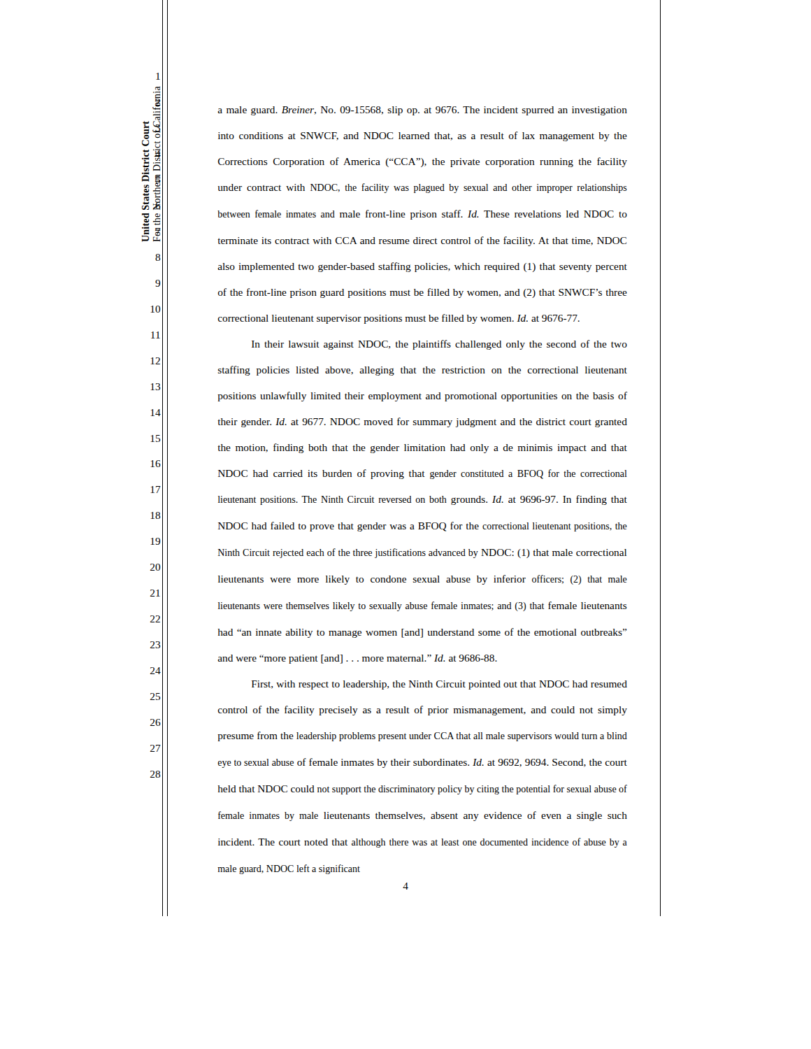United States District Court
For the Northern District of California
1
2
3
4
5
6
7
8
9
10
11
12
13
14
15
16
17
18
19
20
21
22
23
24
25
26
27
28
a male guard. Breiner, No. 09-15568, slip op. at 9676. The incident spurred an investigation into conditions at SNWCF, and NDOC learned that, as a result of lax management by the Corrections Corporation of America (“CCA”), the private corporation running the facility under contract with NDOC, the facility was plagued by sexual and other improper relationships between female inmates and male front-line prison staff. Id. These revelations led NDOC to terminate its contract with CCA and resume direct control of the facility. At that time, NDOC also implemented two gender-based staffing policies, which required (1) that seventy percent of the front-line prison guard positions must be filled by women, and (2) that SNWCF’s three correctional lieutenant supervisor positions must be filled by women. Id. at 9676-77.
In their lawsuit against NDOC, the plaintiffs challenged only the second of the two staffing policies listed above, alleging that the restriction on the correctional lieutenant positions unlawfully limited their employment and promotional opportunities on the basis of their gender. Id. at 9677. NDOC moved for summary judgment and the district court granted the motion, finding both that the gender limitation had only a de minimis impact and that NDOC had carried its burden of proving that gender constituted a BFOQ for the correctional lieutenant positions. The Ninth Circuit reversed on both grounds. Id. at 9696-97. In finding that NDOC had failed to prove that gender was a BFOQ for the correctional lieutenant positions, the Ninth Circuit rejected each of the three justifications advanced by NDOC: (1) that male correctional lieutenants were more likely to condone sexual abuse by inferior officers; (2) that male lieutenants were themselves likely to sexually abuse female inmates; and (3) that female lieutenants had “an innate ability to manage women [and] understand some of the emotional outbreaks” and were “more patient [and] . . . more maternal.” Id. at 9686-88.
First, with respect to leadership, the Ninth Circuit pointed out that NDOC had resumed control of the facility precisely as a result of prior mismanagement, and could not simply presume from the leadership problems present under CCA that all male supervisors would turn a blind eye to sexual abuse of female inmates by their subordinates. Id. at 9692, 9694. Second, the court held that NDOC could not support the discriminatory policy by citing the potential for sexual abuse of female inmates by male lieutenants themselves, absent any evidence of even a single such incident. The court noted that although there was at least one documented incidence of abuse by a male guard, NDOC left a significant
4